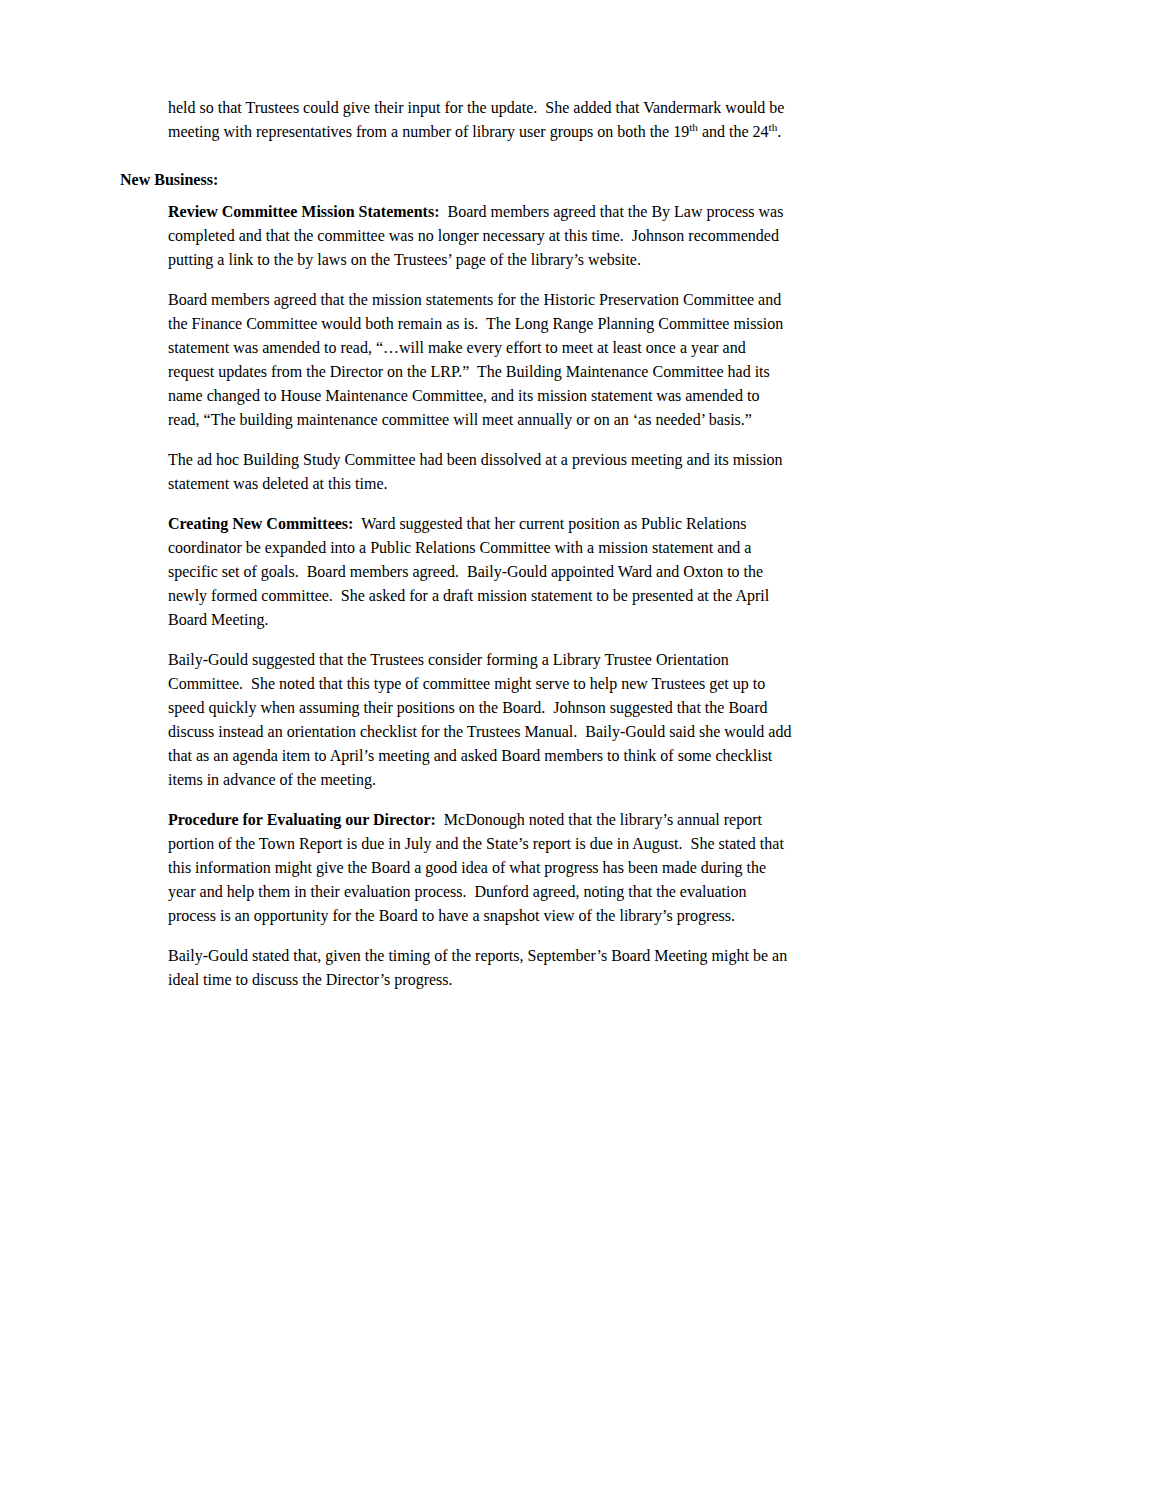held so that Trustees could give their input for the update. She added that Vandermark would be meeting with representatives from a number of library user groups on both the 19th and the 24th.
New Business:
Review Committee Mission Statements: Board members agreed that the By Law process was completed and that the committee was no longer necessary at this time. Johnson recommended putting a link to the by laws on the Trustees’ page of the library’s website.
Board members agreed that the mission statements for the Historic Preservation Committee and the Finance Committee would both remain as is. The Long Range Planning Committee mission statement was amended to read, “…will make every effort to meet at least once a year and request updates from the Director on the LRP.” The Building Maintenance Committee had its name changed to House Maintenance Committee, and its mission statement was amended to read, “The building maintenance committee will meet annually or on an ‘as needed’ basis.”
The ad hoc Building Study Committee had been dissolved at a previous meeting and its mission statement was deleted at this time.
Creating New Committees: Ward suggested that her current position as Public Relations coordinator be expanded into a Public Relations Committee with a mission statement and a specific set of goals. Board members agreed. Baily-Gould appointed Ward and Oxton to the newly formed committee. She asked for a draft mission statement to be presented at the April Board Meeting.
Baily-Gould suggested that the Trustees consider forming a Library Trustee Orientation Committee. She noted that this type of committee might serve to help new Trustees get up to speed quickly when assuming their positions on the Board. Johnson suggested that the Board discuss instead an orientation checklist for the Trustees Manual. Baily-Gould said she would add that as an agenda item to April’s meeting and asked Board members to think of some checklist items in advance of the meeting.
Procedure for Evaluating our Director: McDonough noted that the library’s annual report portion of the Town Report is due in July and the State’s report is due in August. She stated that this information might give the Board a good idea of what progress has been made during the year and help them in their evaluation process. Dunford agreed, noting that the evaluation process is an opportunity for the Board to have a snapshot view of the library’s progress.
Baily-Gould stated that, given the timing of the reports, September’s Board Meeting might be an ideal time to discuss the Director’s progress.